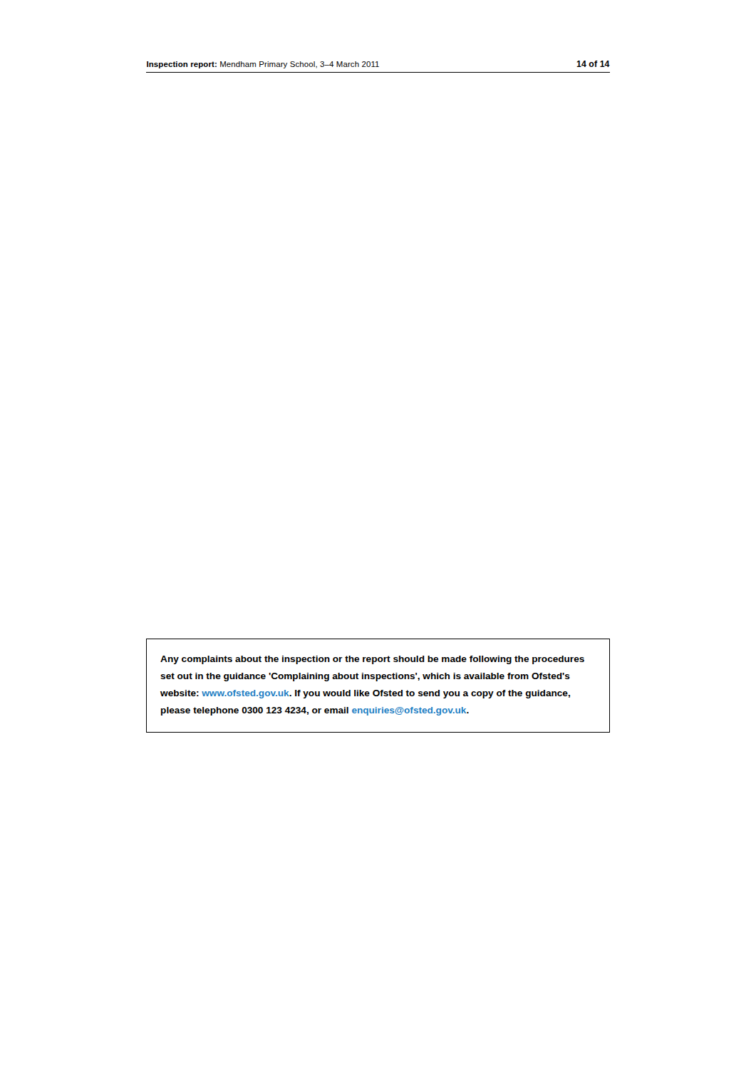Inspection report: Mendham Primary School, 3–4 March 2011
14 of 14
Any complaints about the inspection or the report should be made following the procedures set out in the guidance 'Complaining about inspections', which is available from Ofsted's website: www.ofsted.gov.uk. If you would like Ofsted to send you a copy of the guidance, please telephone 0300 123 4234, or email enquiries@ofsted.gov.uk.